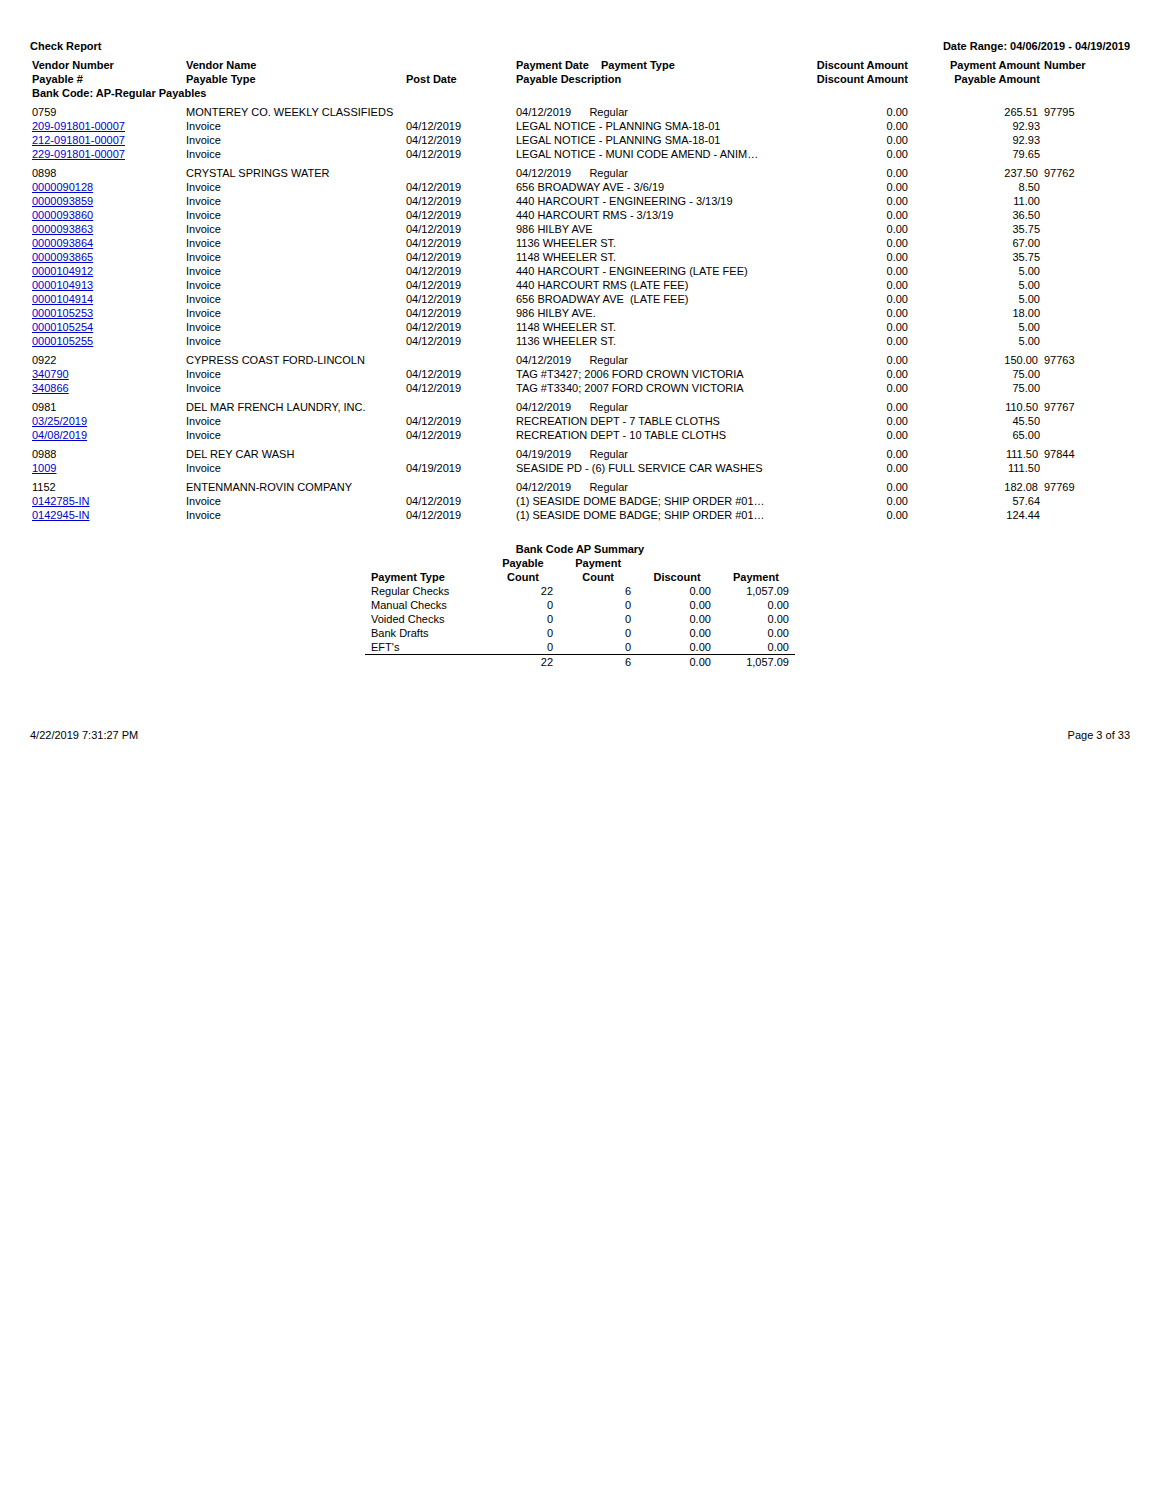Check Report
Date Range: 04/06/2019 - 04/19/2019
| Vendor Number | Vendor Name | | Payment Date Payment Type | Discount Amount | Payment Amount | Number |
| Payable # | Payable Type | Post Date | Payable Description | Discount Amount | Payable Amount | |
| Bank Code: AP-Regular Payables |
| 0759 | MONTEREY CO. WEEKLY CLASSIFIEDS | 04/12/2019 Regular | 0.00 | 265.51 | 97795 |
| 209-091801-00007 | Invoice | 04/12/2019 | LEGAL NOTICE - PLANNING SMA-18-01 | 0.00 | 92.93 | |
| 212-091801-00007 | Invoice | 04/12/2019 | LEGAL NOTICE - PLANNING SMA-18-01 | 0.00 | 92.93 | |
| 229-091801-00007 | Invoice | 04/12/2019 | LEGAL NOTICE - MUNI CODE AMEND - ANIM… | 0.00 | 79.65 | |
| 0898 | CRYSTAL SPRINGS WATER | 04/12/2019 Regular | 0.00 | 237.50 | 97762 |
| 0000090128 | Invoice | 04/12/2019 | 656 BROADWAY AVE - 3/6/19 | 0.00 | 8.50 | |
| 0000093859 | Invoice | 04/12/2019 | 440 HARCOURT - ENGINEERING - 3/13/19 | 0.00 | 11.00 | |
| 0000093860 | Invoice | 04/12/2019 | 440 HARCOURT RMS - 3/13/19 | 0.00 | 36.50 | |
| 0000093863 | Invoice | 04/12/2019 | 986 HILBY AVE | 0.00 | 35.75 | |
| 0000093864 | Invoice | 04/12/2019 | 1136 WHEELER ST. | 0.00 | 67.00 | |
| 0000093865 | Invoice | 04/12/2019 | 1148 WHEELER ST. | 0.00 | 35.75 | |
| 0000104912 | Invoice | 04/12/2019 | 440 HARCOURT - ENGINEERING (LATE FEE) | 0.00 | 5.00 | |
| 0000104913 | Invoice | 04/12/2019 | 440 HARCOURT RMS (LATE FEE) | 0.00 | 5.00 | |
| 0000104914 | Invoice | 04/12/2019 | 656 BROADWAY AVE (LATE FEE) | 0.00 | 5.00 | |
| 0000105253 | Invoice | 04/12/2019 | 986 HILBY AVE. | 0.00 | 18.00 | |
| 0000105254 | Invoice | 04/12/2019 | 1148 WHEELER ST. | 0.00 | 5.00 | |
| 0000105255 | Invoice | 04/12/2019 | 1136 WHEELER ST. | 0.00 | 5.00 | |
| 0922 | CYPRESS COAST FORD-LINCOLN | 04/12/2019 Regular | 0.00 | 150.00 | 97763 |
| 340790 | Invoice | 04/12/2019 | TAG #T3427; 2006 FORD CROWN VICTORIA | 0.00 | 75.00 | |
| 340866 | Invoice | 04/12/2019 | TAG #T3340; 2007 FORD CROWN VICTORIA | 0.00 | 75.00 | |
| 0981 | DEL MAR FRENCH LAUNDRY, INC. | 04/12/2019 Regular | 0.00 | 110.50 | 97767 |
| 03/25/2019 | Invoice | 04/12/2019 | RECREATION DEPT - 7 TABLE CLOTHS | 0.00 | 45.50 | |
| 04/08/2019 | Invoice | 04/12/2019 | RECREATION DEPT - 10 TABLE CLOTHS | 0.00 | 65.00 | |
| 0988 | DEL REY CAR WASH | 04/19/2019 Regular | 0.00 | 111.50 | 97844 |
| 1009 | Invoice | 04/19/2019 | SEASIDE PD - (6) FULL SERVICE CAR WASHES | 0.00 | 111.50 | |
| 1152 | ENTENMANN-ROVIN COMPANY | 04/12/2019 Regular | 0.00 | 182.08 | 97769 |
| 0142785-IN | Invoice | 04/12/2019 | (1) SEASIDE DOME BADGE; SHIP ORDER #01… | 0.00 | 57.64 | |
| 0142945-IN | Invoice | 04/12/2019 | (1) SEASIDE DOME BADGE; SHIP ORDER #01… | 0.00 | 124.44 | |
| Bank Code AP Summary |
| | Payable | Payment | | |
| Payment Type | Count | Count | Discount | Payment |
| Regular Checks | 22 | 6 | 0.00 | 1,057.09 |
| Manual Checks | 0 | 0 | 0.00 | 0.00 |
| Voided Checks | 0 | 0 | 0.00 | 0.00 |
| Bank Drafts | 0 | 0 | 0.00 | 0.00 |
| EFT's | 0 | 0 | 0.00 | 0.00 |
| | 22 | 6 | 0.00 | 1,057.09 |
4/22/2019 7:31:27 PM
Page 3 of 33